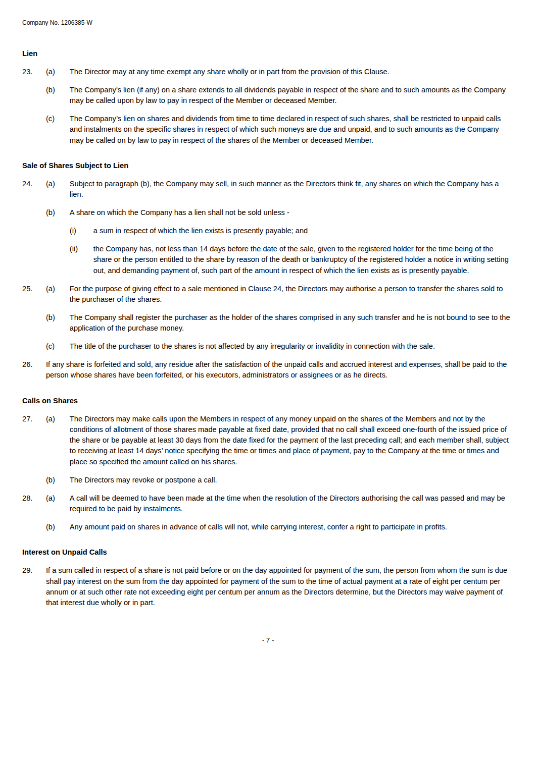Company No. 1206385-W
Lien
23.
(a)
The Director may at any time exempt any share wholly or in part from the provision of this Clause.
(b)
The Company's lien (if any) on a share extends to all dividends payable in respect of the share and to such amounts as the Company may be called upon by law to pay in respect of the Member or deceased Member.
(c)
The Company’s lien on shares and dividends from time to time declared in respect of such shares, shall be restricted to unpaid calls and instalments on the specific shares in respect of which such moneys are due and unpaid, and to such amounts as the Company may be called on by law to pay in respect of the shares of the Member or deceased Member.
Sale of Shares Subject to Lien
24.
(a)
Subject to paragraph (b), the Company may sell, in such manner as the Directors think fit, any shares on which the Company has a lien.
(b)
A share on which the Company has a lien shall not be sold unless -
(i)
a sum in respect of which the lien exists is presently payable; and
(ii)
the Company has, not less than 14 days before the date of the sale, given to the registered holder for the time being of the share or the person entitled to the share by reason of the death or bankruptcy of the registered holder a notice in writing setting out, and demanding payment of, such part of the amount in respect of which the lien exists as is presently payable.
25.
(a)
For the purpose of giving effect to a sale mentioned in Clause 24, the Directors may authorise a person to transfer the shares sold to the purchaser of the shares.
(b)
The Company shall register the purchaser as the holder of the shares comprised in any such transfer and he is not bound to see to the application of the purchase money.
(c)
The title of the purchaser to the shares is not affected by any irregularity or invalidity in connection with the sale.
26.
If any share is forfeited and sold, any residue after the satisfaction of the unpaid calls and accrued interest and expenses, shall be paid to the person whose shares have been forfeited, or his executors, administrators or assignees or as he directs.
Calls on Shares
27.
(a)
The Directors may make calls upon the Members in respect of any money unpaid on the shares of the Members and not by the conditions of allotment of those shares made payable at fixed date, provided that no call shall exceed one-fourth of the issued price of the share or be payable at least 30 days from the date fixed for the payment of the last preceding call; and each member shall, subject to receiving at least 14 days’ notice specifying the time or times and place of payment, pay to the Company at the time or times and place so specified the amount called on his shares.
(b)
The Directors may revoke or postpone a call.
28.
(a)
A call will be deemed to have been made at the time when the resolution of the Directors authorising the call was passed and may be required to be paid by instalments.
(b)
Any amount paid on shares in advance of calls will not, while carrying interest, confer a right to participate in profits.
Interest on Unpaid Calls
29.
If a sum called in respect of a share is not paid before or on the day appointed for payment of the sum, the person from whom the sum is due shall pay interest on the sum from the day appointed for payment of the sum to the time of actual payment at a rate of eight per centum per annum or at such other rate not exceeding eight per centum per annum as the Directors determine, but the Directors may waive payment of that interest due wholly or in part.
- 7 -